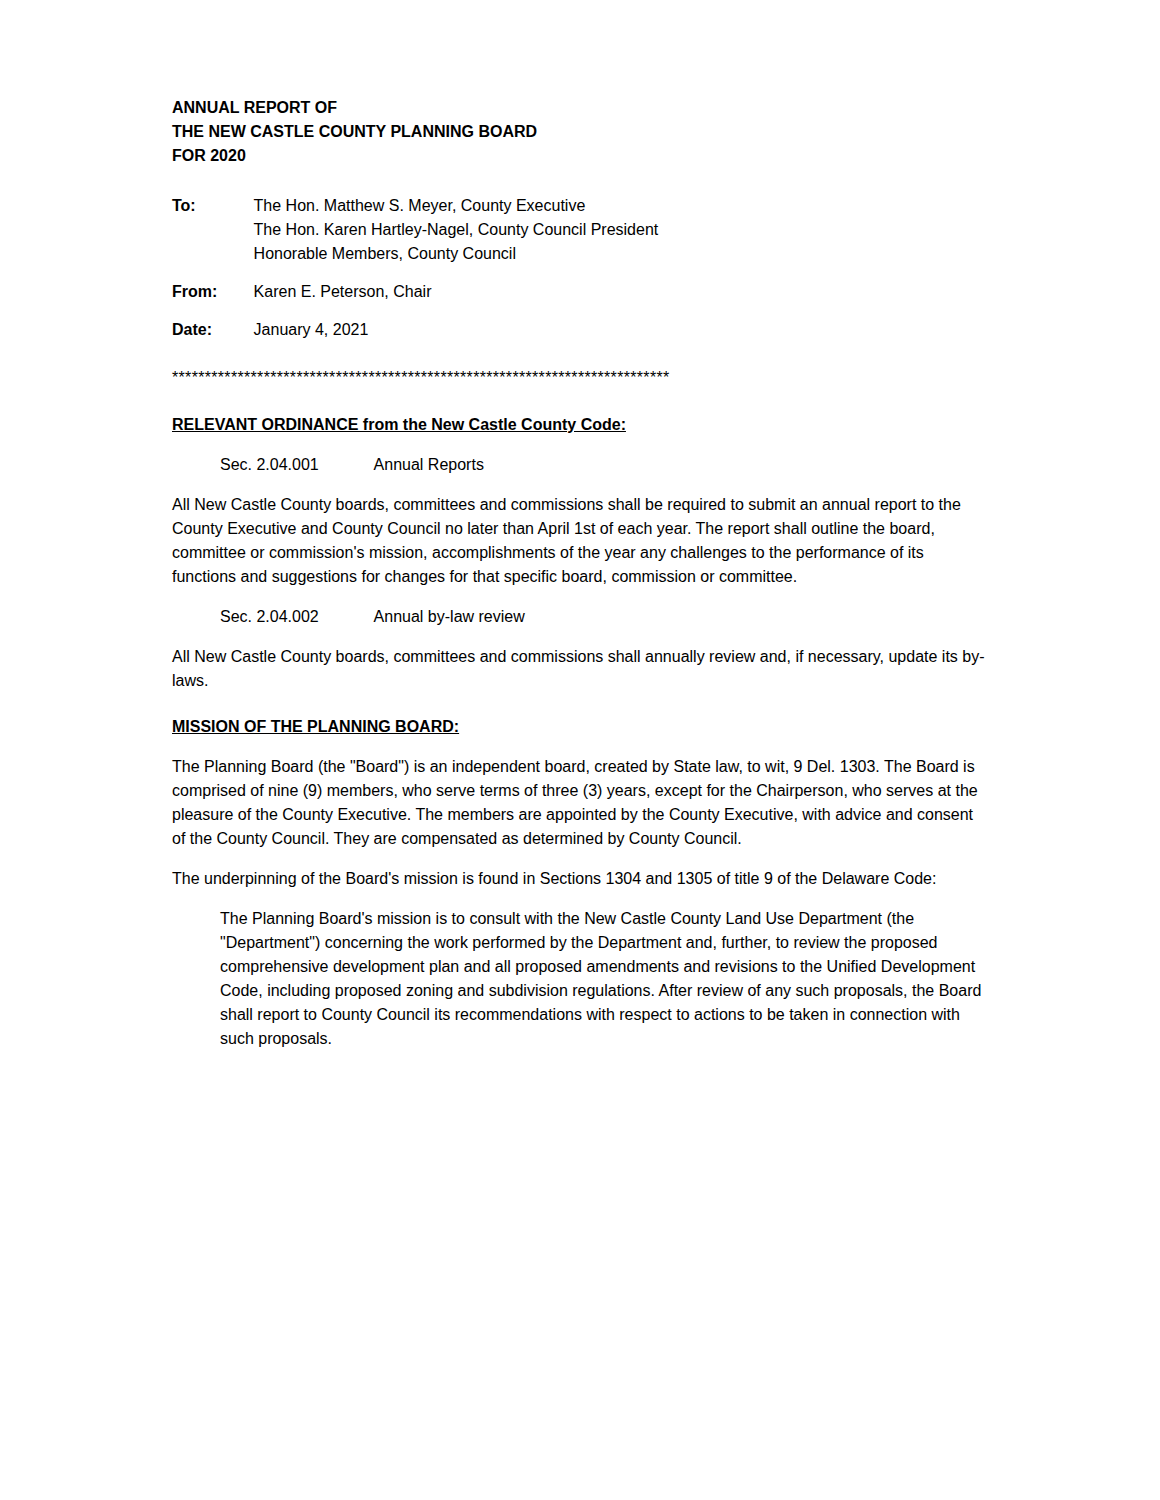ANNUAL REPORT OF
THE NEW CASTLE COUNTY PLANNING BOARD
FOR 2020
| To: | The Hon. Matthew S. Meyer, County Executive The Hon. Karen Hartley-Nagel, County Council President Honorable Members, County Council |
| From: | Karen E. Peterson, Chair |
| Date: | January 4, 2021 |
****************************************************************************
RELEVANT ORDINANCE from the New Castle County Code:
Sec. 2.04.001 Annual Reports
All New Castle County boards, committees and commissions shall be required to submit an annual report to the County Executive and County Council no later than April 1st of each year. The report shall outline the board, committee or commission's mission, accomplishments of the year any challenges to the performance of its functions and suggestions for changes for that specific board, commission or committee.
Sec. 2.04.002 Annual by-law review
All New Castle County boards, committees and commissions shall annually review and, if necessary, update its by-laws.
MISSION OF THE PLANNING BOARD:
The Planning Board (the "Board") is an independent board, created by State law, to wit, 9 Del. 1303. The Board is comprised of nine (9) members, who serve terms of three (3) years, except for the Chairperson, who serves at the pleasure of the County Executive. The members are appointed by the County Executive, with advice and consent of the County Council. They are compensated as determined by County Council.
The underpinning of the Board's mission is found in Sections 1304 and 1305 of title 9 of the Delaware Code:
The Planning Board's mission is to consult with the New Castle County Land Use Department (the "Department") concerning the work performed by the Department and, further, to review the proposed comprehensive development plan and all proposed amendments and revisions to the Unified Development Code, including proposed zoning and subdivision regulations. After review of any such proposals, the Board shall report to County Council its recommendations with respect to actions to be taken in connection with such proposals.